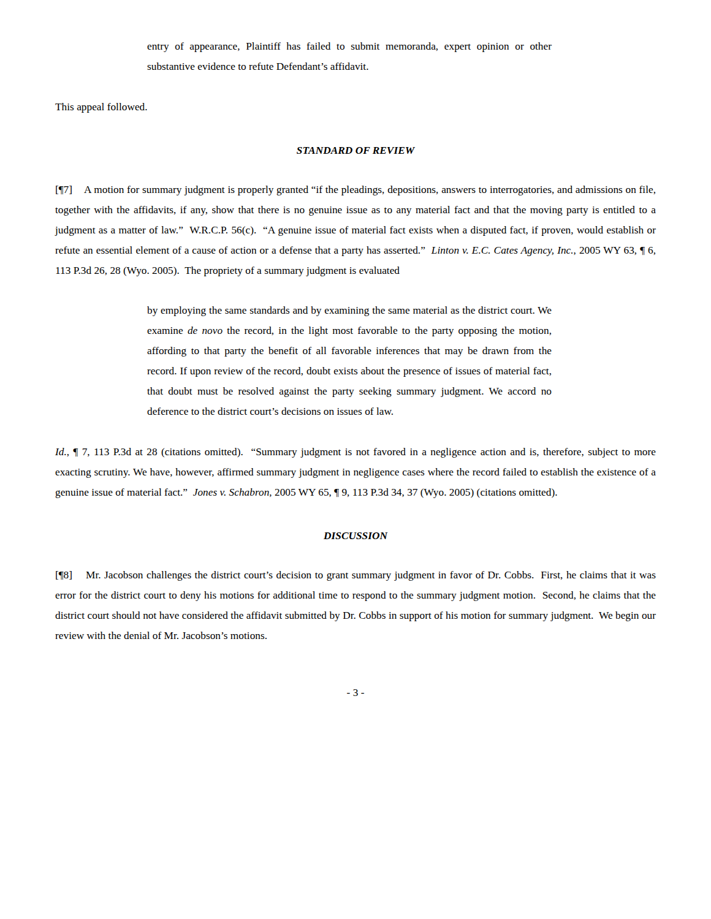entry of appearance, Plaintiff has failed to submit memoranda, expert opinion or other substantive evidence to refute Defendant’s affidavit.
This appeal followed.
STANDARD OF REVIEW
[¶7] A motion for summary judgment is properly granted “if the pleadings, depositions, answers to interrogatories, and admissions on file, together with the affidavits, if any, show that there is no genuine issue as to any material fact and that the moving party is entitled to a judgment as a matter of law.” W.R.C.P. 56(c). “A genuine issue of material fact exists when a disputed fact, if proven, would establish or refute an essential element of a cause of action or a defense that a party has asserted.” Linton v. E.C. Cates Agency, Inc., 2005 WY 63, ¶ 6, 113 P.3d 26, 28 (Wyo. 2005). The propriety of a summary judgment is evaluated
by employing the same standards and by examining the same material as the district court. We examine de novo the record, in the light most favorable to the party opposing the motion, affording to that party the benefit of all favorable inferences that may be drawn from the record. If upon review of the record, doubt exists about the presence of issues of material fact, that doubt must be resolved against the party seeking summary judgment. We accord no deference to the district court’s decisions on issues of law.
Id., ¶ 7, 113 P.3d at 28 (citations omitted). “Summary judgment is not favored in a negligence action and is, therefore, subject to more exacting scrutiny. We have, however, affirmed summary judgment in negligence cases where the record failed to establish the existence of a genuine issue of material fact.” Jones v. Schabron, 2005 WY 65, ¶ 9, 113 P.3d 34, 37 (Wyo. 2005) (citations omitted).
DISCUSSION
[¶8] Mr. Jacobson challenges the district court’s decision to grant summary judgment in favor of Dr. Cobbs. First, he claims that it was error for the district court to deny his motions for additional time to respond to the summary judgment motion. Second, he claims that the district court should not have considered the affidavit submitted by Dr. Cobbs in support of his motion for summary judgment. We begin our review with the denial of Mr. Jacobson’s motions.
- 3 -